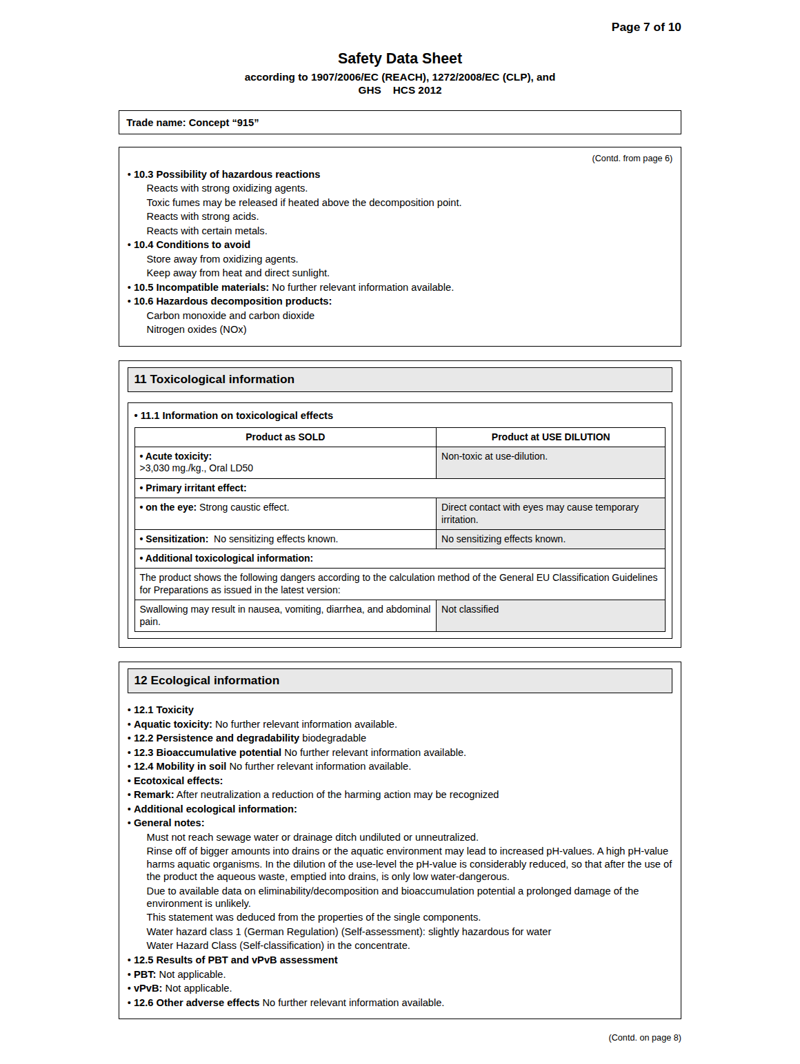Page 7 of 10
Safety Data Sheet
according to 1907/2006/EC (REACH), 1272/2008/EC (CLP), and
GHS HCS 2012
Trade name: Concept “915”
(Contd. from page 6)
10.3 Possibility of hazardous reactions
Reacts with strong oxidizing agents.
Toxic fumes may be released if heated above the decomposition point.
Reacts with strong acids.
Reacts with certain metals.
10.4 Conditions to avoid
Store away from oxidizing agents.
Keep away from heat and direct sunlight.
10.5 Incompatible materials: No further relevant information available.
10.6 Hazardous decomposition products:
Carbon monoxide and carbon dioxide
Nitrogen oxides (NOx)
11 Toxicological information
• 11.1 Information on toxicological effects
| Product as SOLD | Product at USE DILUTION |
| --- | --- |
| • Acute toxicity: >3,030 mg./kg., Oral LD50 | Non-toxic at use-dilution. |
| • Primary irritant effect: |
| • on the eye: Strong caustic effect. | Direct contact with eyes may cause temporary irritation. |
| • Sensitization: No sensitizing effects known. | No sensitizing effects known. |
| • Additional toxicological information: |
| The product shows the following dangers according to the calculation method of the General EU Classification Guidelines for Preparations as issued in the latest version: |
| Swallowing may result in nausea, vomiting, diarrhea, and abdominal pain. | Not classified |
12 Ecological information
12.1 Toxicity
Aquatic toxicity: No further relevant information available.
12.2 Persistence and degradability biodegradable
12.3 Bioaccumulative potential No further relevant information available.
12.4 Mobility in soil No further relevant information available.
Ecotoxical effects:
Remark: After neutralization a reduction of the harming action may be recognized
Additional ecological information:
General notes:
Must not reach sewage water or drainage ditch undiluted or unneutralized.
Rinse off of bigger amounts into drains or the aquatic environment may lead to increased pH-values. A high pH-value harms aquatic organisms. In the dilution of the use-level the pH-value is considerably reduced, so that after the use of the product the aqueous waste, emptied into drains, is only low water-dangerous.
Due to available data on eliminability/decomposition and bioaccumulation potential a prolonged damage of the environment is unlikely.
This statement was deduced from the properties of the single components.
Water hazard class 1 (German Regulation) (Self-assessment): slightly hazardous for water
Water Hazard Class (Self-classification) in the concentrate.
12.5 Results of PBT and vPvB assessment
PBT: Not applicable.
vPvB: Not applicable.
12.6 Other adverse effects No further relevant information available.
(Contd. on page 8)